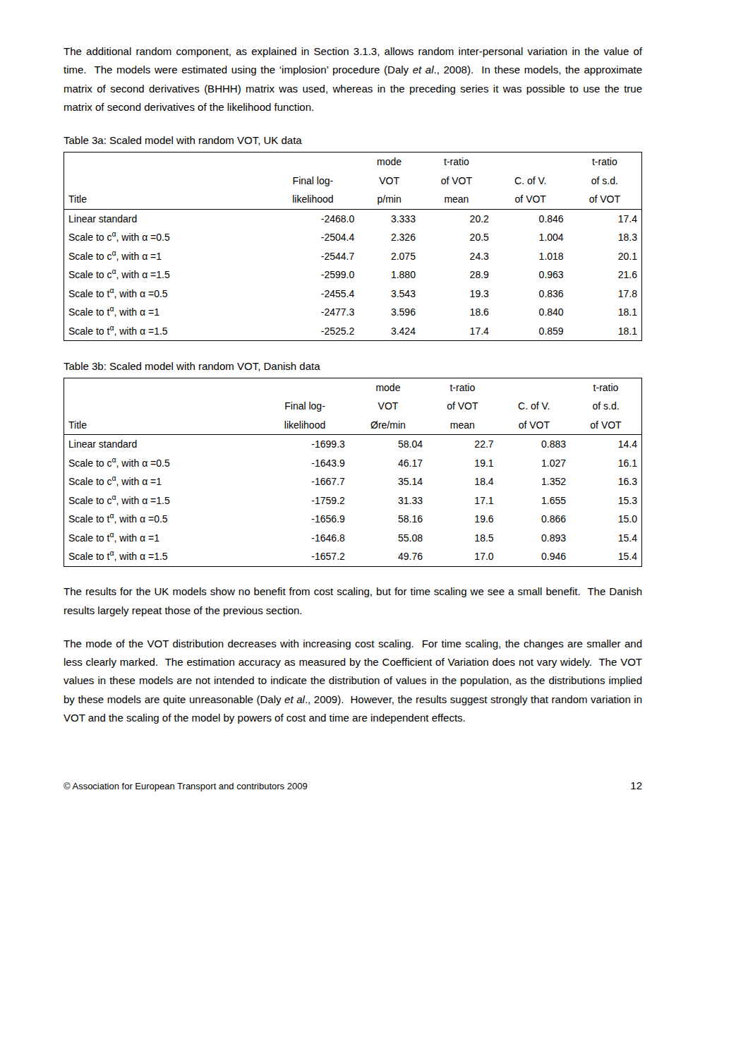The additional random component, as explained in Section 3.1.3, allows random inter-personal variation in the value of time. The models were estimated using the ‘implosion’ procedure (Daly et al., 2008). In these models, the approximate matrix of second derivatives (BHHH) matrix was used, whereas in the preceding series it was possible to use the true matrix of second derivatives of the likelihood function.
Table 3a: Scaled model with random VOT, UK data
| | | mode | t-ratio | | t-ratio |
| --- | --- | --- | --- | --- | --- |
| | Final log- | VOT | of VOT | C. of V. | of s.d. |
| Title | likelihood | p/min | mean | of VOT | of VOT |
| Linear standard | -2468.0 | 3.333 | 20.2 | 0.846 | 17.4 |
| Scale to c α , with α =0.5 | -2504.4 | 2.326 | 20.5 | 1.004 | 18.3 |
| Scale to c α , with α =1 | -2544.7 | 2.075 | 24.3 | 1.018 | 20.1 |
| Scale to c α , with α =1.5 | -2599.0 | 1.880 | 28.9 | 0.963 | 21.6 |
| Scale to t α , with α =0.5 | -2455.4 | 3.543 | 19.3 | 0.836 | 17.8 |
| Scale to t α , with α =1 | -2477.3 | 3.596 | 18.6 | 0.840 | 18.1 |
| Scale to t α , with α =1.5 | -2525.2 | 3.424 | 17.4 | 0.859 | 18.1 |
Table 3b: Scaled model with random VOT, Danish data
| | | mode | t-ratio | | t-ratio |
| --- | --- | --- | --- | --- | --- |
| | Final log- | VOT | of VOT | C. of V. | of s.d. |
| Title | likelihood | Øre/min | mean | of VOT | of VOT |
| Linear standard | -1699.3 | 58.04 | 22.7 | 0.883 | 14.4 |
| Scale to c α , with α =0.5 | -1643.9 | 46.17 | 19.1 | 1.027 | 16.1 |
| Scale to c α , with α =1 | -1667.7 | 35.14 | 18.4 | 1.352 | 16.3 |
| Scale to c α , with α =1.5 | -1759.2 | 31.33 | 17.1 | 1.655 | 15.3 |
| Scale to t α , with α =0.5 | -1656.9 | 58.16 | 19.6 | 0.866 | 15.0 |
| Scale to t α , with α =1 | -1646.8 | 55.08 | 18.5 | 0.893 | 15.4 |
| Scale to t α , with α =1.5 | -1657.2 | 49.76 | 17.0 | 0.946 | 15.4 |
The results for the UK models show no benefit from cost scaling, but for time scaling we see a small benefit. The Danish results largely repeat those of the previous section.
The mode of the VOT distribution decreases with increasing cost scaling. For time scaling, the changes are smaller and less clearly marked. The estimation accuracy as measured by the Coefficient of Variation does not vary widely. The VOT values in these models are not intended to indicate the distribution of values in the population, as the distributions implied by these models are quite unreasonable (Daly et al., 2009). However, the results suggest strongly that random variation in VOT and the scaling of the model by powers of cost and time are independent effects.
© Association for European Transport and contributors 2009 12